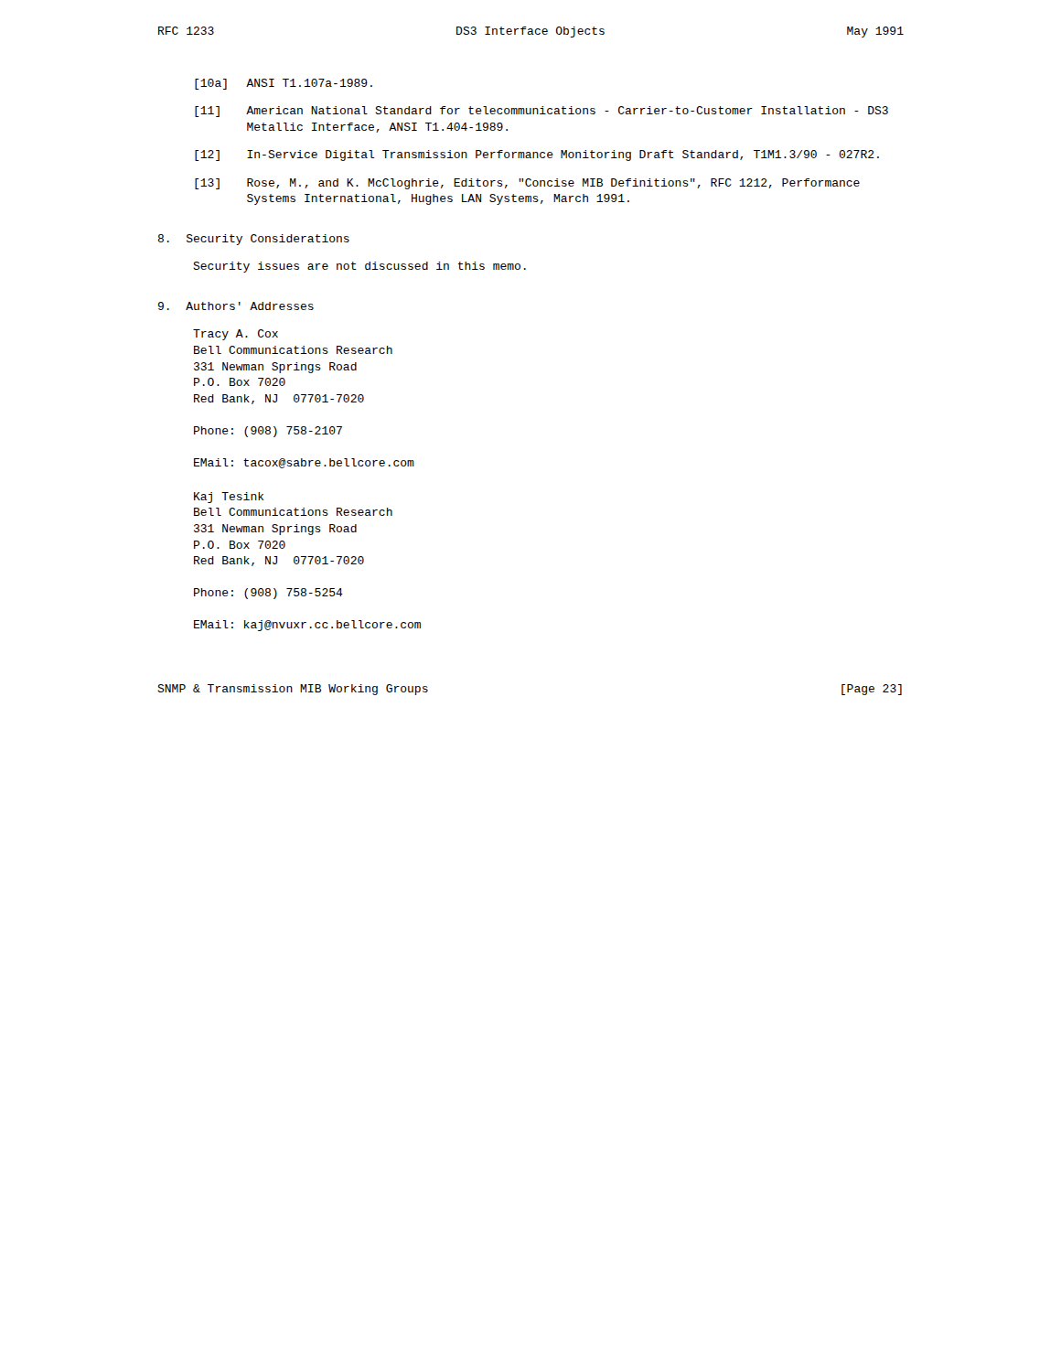RFC 1233 DS3 Interface Objects May 1991
[10a]
ANSI T1.107a-1989.
[11]
American National Standard for telecommunications - Carrier-to-Customer Installation - DS3 Metallic Interface, ANSI T1.404-1989.
[12]
In-Service Digital Transmission Performance Monitoring Draft Standard, T1M1.3/90 - 027R2.
[13]
Rose, M., and K. McCloghrie, Editors, "Concise MIB Definitions", RFC 1212, Performance Systems International, Hughes LAN Systems, March 1991.
8. Security Considerations
Security issues are not discussed in this memo.
9. Authors' Addresses
Tracy A. Cox
Bell Communications Research
331 Newman Springs Road
P.O. Box 7020
Red Bank, NJ  07701-7020

Phone: (908) 758-2107

EMail: tacox@sabre.bellcore.com
Kaj Tesink
Bell Communications Research
331 Newman Springs Road
P.O. Box 7020
Red Bank, NJ  07701-7020

Phone: (908) 758-5254

EMail: kaj@nvuxr.cc.bellcore.com
SNMP & Transmission MIB Working Groups [Page 23]